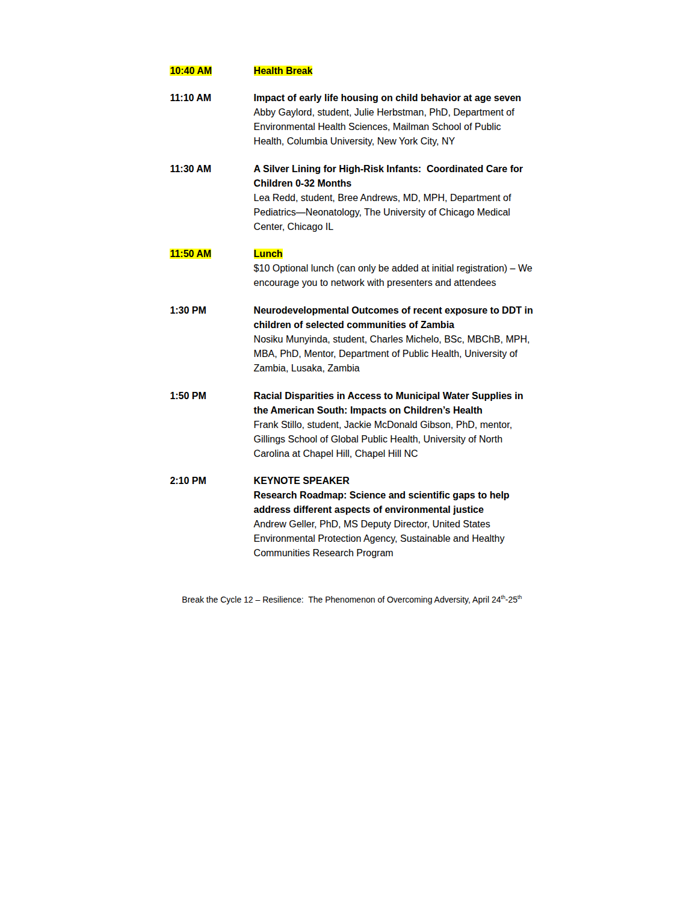| 10:40 AM | Health Break |
| 11:10 AM | Impact of early life housing on child behavior at age seven Abby Gaylord, student, Julie Herbstman, PhD, Department of Environmental Health Sciences, Mailman School of Public Health, Columbia University, New York City, NY |
| 11:30 AM | A Silver Lining for High-Risk Infants: Coordinated Care for Children 0-32 Months Lea Redd, student, Bree Andrews, MD, MPH, Department of Pediatrics—Neonatology, The University of Chicago Medical Center, Chicago IL |
| 11:50 AM | Lunch $10 Optional lunch (can only be added at initial registration) – We encourage you to network with presenters and attendees |
| 1:30 PM | Neurodevelopmental Outcomes of recent exposure to DDT in children of selected communities of Zambia Nosiku Munyinda, student, Charles Michelo, BSc, MBChB, MPH, MBA, PhD, Mentor, Department of Public Health, University of Zambia, Lusaka, Zambia |
| 1:50 PM | Racial Disparities in Access to Municipal Water Supplies in the American South: Impacts on Children’s Health Frank Stillo, student, Jackie McDonald Gibson, PhD, mentor, Gillings School of Global Public Health, University of North Carolina at Chapel Hill, Chapel Hill NC |
| 2:10 PM | KEYNOTE SPEAKER Research Roadmap: Science and scientific gaps to help address different aspects of environmental justice Andrew Geller, PhD, MS Deputy Director, United States Environmental Protection Agency, Sustainable and Healthy Communities Research Program |
Break the Cycle 12 – Resilience: The Phenomenon of Overcoming Adversity, April 24th-25th